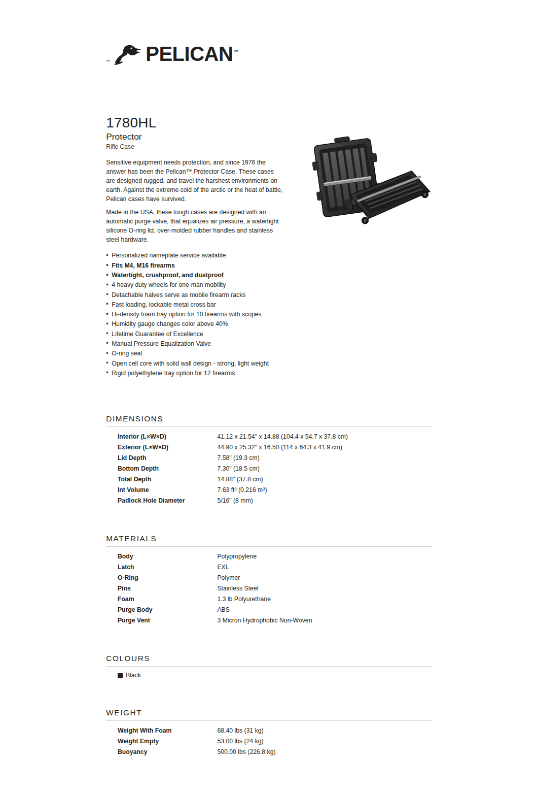™ PELICAN™
1780HL
Protector
Rifle Case
Sensitive equipment needs protection, and since 1976 the answer has been the Pelican™ Protector Case. These cases are designed rugged, and travel the harshest environments on earth. Against the extreme cold of the arctic or the heat of battle, Pelican cases have survived.
Made in the USA, these tough cases are designed with an automatic purge valve, that equalizes air pressure, a watertight silicone O-ring lid, over-molded rubber handles and stainless steel hardware.
Personalized nameplate service available
Fits M4, M16 firearms
Watertight, crushproof, and dustproof
4 heavy duty wheels for one-man mobility
Detachable halves serve as mobile firearm racks
Fast loading, lockable metal cross bar
Hi-density foam tray option for 10 firearms with scopes
Humidity gauge changes color above 40%
Lifetime Guarantee of Excellence
Manual Pressure Equalization Valve
O-ring seal
Open cell core with solid wall design - strong, light weight
Rigid polyethylene tray option for 12 firearms
DIMENSIONS
| Interior (L×W×D) | 41.12 x 21.54" x 14.88 (104.4 x 54.7 x 37.8 cm) |
| Exterior (L×W×D) | 44.90 x 25.32" x 16.50 (114 x 64.3 x 41.9 cm) |
| Lid Depth | 7.58" (19.3 cm) |
| Bottom Depth | 7.30" (18.5 cm) |
| Total Depth | 14.88" (37.8 cm) |
| Int Volume | 7.63 ft³ (0.216 m³) |
| Padlock Hole Diameter | 5/16" (8 mm) |
MATERIALS
| Body | Polypropylene |
| Latch | EXL |
| O-Ring | Polymer |
| Pins | Stainless Steel |
| Foam | 1.3 lb Polyurethane |
| Purge Body | ABS |
| Purge Vent | 3 Micron Hydrophobic Non-Woven |
COLOURS
Black
WEIGHT
| Weight With Foam | 68.40 lbs (31 kg) |
| Weight Empty | 53.00 lbs (24 kg) |
| Buoyancy | 500.00 lbs (226.8 kg) |